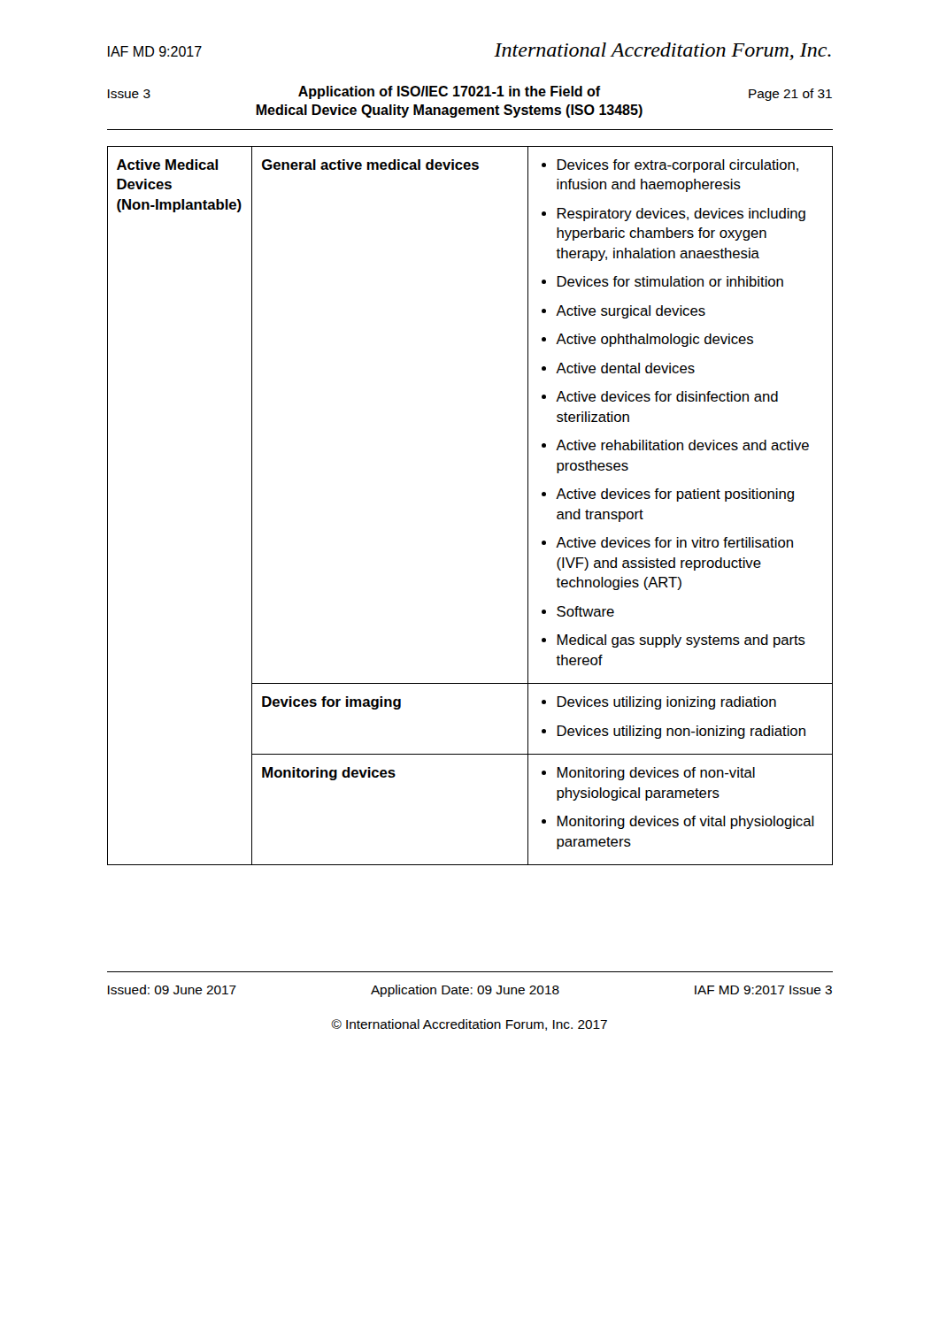IAF MD 9:2017
International Accreditation Forum, Inc.
Issue 3
Application of ISO/IEC 17021-1 in the Field of
Medical Device Quality Management Systems (ISO 13485)
Page 21 of 31
| Active Medical Devices (Non-Implantable) | General active medical devices | Devices for extra-corporal circulation, infusion and haemopheresis Respiratory devices, devices including hyperbaric chambers for oxygen therapy, inhalation anaesthesia Devices for stimulation or inhibition Active surgical devices Active ophthalmologic devices Active dental devices Active devices for disinfection and sterilization Active rehabilitation devices and active prostheses Active devices for patient positioning and transport Active devices for in vitro fertilisation (IVF) and assisted reproductive technologies (ART) Software Medical gas supply systems and parts thereof |
| Devices for imaging | Devices utilizing ionizing radiation Devices utilizing non-ionizing radiation |
| Monitoring devices | Monitoring devices of non-vital physiological parameters Monitoring devices of vital physiological parameters |
Issued: 09 June 2017
Application Date: 09 June 2018
IAF MD 9:2017 Issue 3
© International Accreditation Forum, Inc. 2017